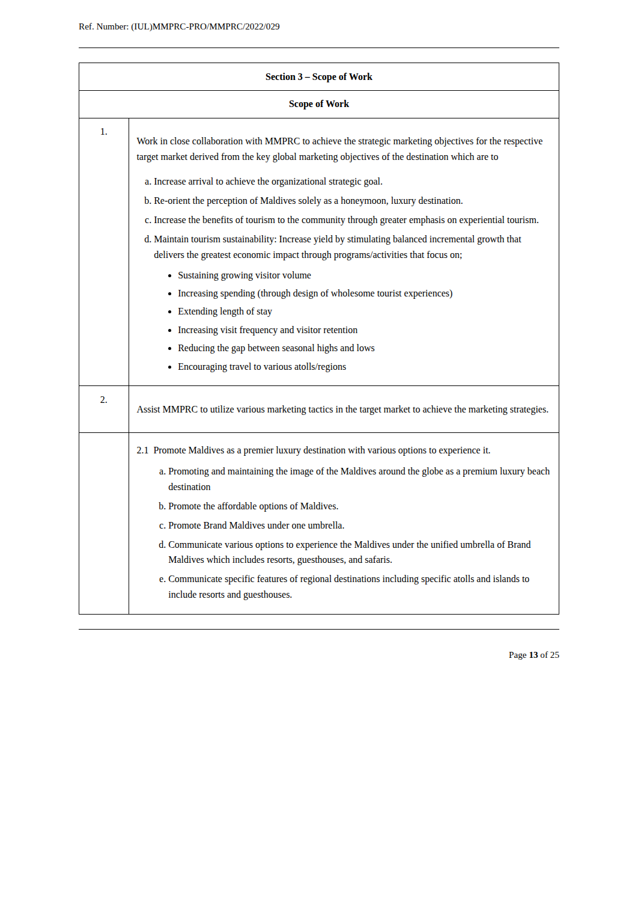Ref. Number: (IUL)MMPRC-PRO/MMPRC/2022/029
| Section 3 – Scope of Work |
| --- |
| Scope of Work |
| 1. | Work in close collaboration with MMPRC to achieve the strategic marketing objectives for the respective target market derived from the key global marketing objectives of the destination which are to Increase arrival to achieve the organizational strategic goal. Re-orient the perception of Maldives solely as a honeymoon, luxury destination. Increase the benefits of tourism to the community through greater emphasis on experiential tourism. Maintain tourism sustainability: Increase yield by stimulating balanced incremental growth that delivers the greatest economic impact through programs/activities that focus on; Sustaining growing visitor volume Increasing spending (through design of wholesome tourist experiences) Extending length of stay Increasing visit frequency and visitor retention Reducing the gap between seasonal highs and lows Encouraging travel to various atolls/regions |
| 2. | Assist MMPRC to utilize various marketing tactics in the target market to achieve the marketing strategies. |
| | 2.1 Promote Maldives as a premier luxury destination with various options to experience it. Promoting and maintaining the image of the Maldives around the globe as a premium luxury beach destination Promote the affordable options of Maldives. Promote Brand Maldives under one umbrella. Communicate various options to experience the Maldives under the unified umbrella of Brand Maldives which includes resorts, guesthouses, and safaris. Communicate specific features of regional destinations including specific atolls and islands to include resorts and guesthouses. |
Page 13 of 25